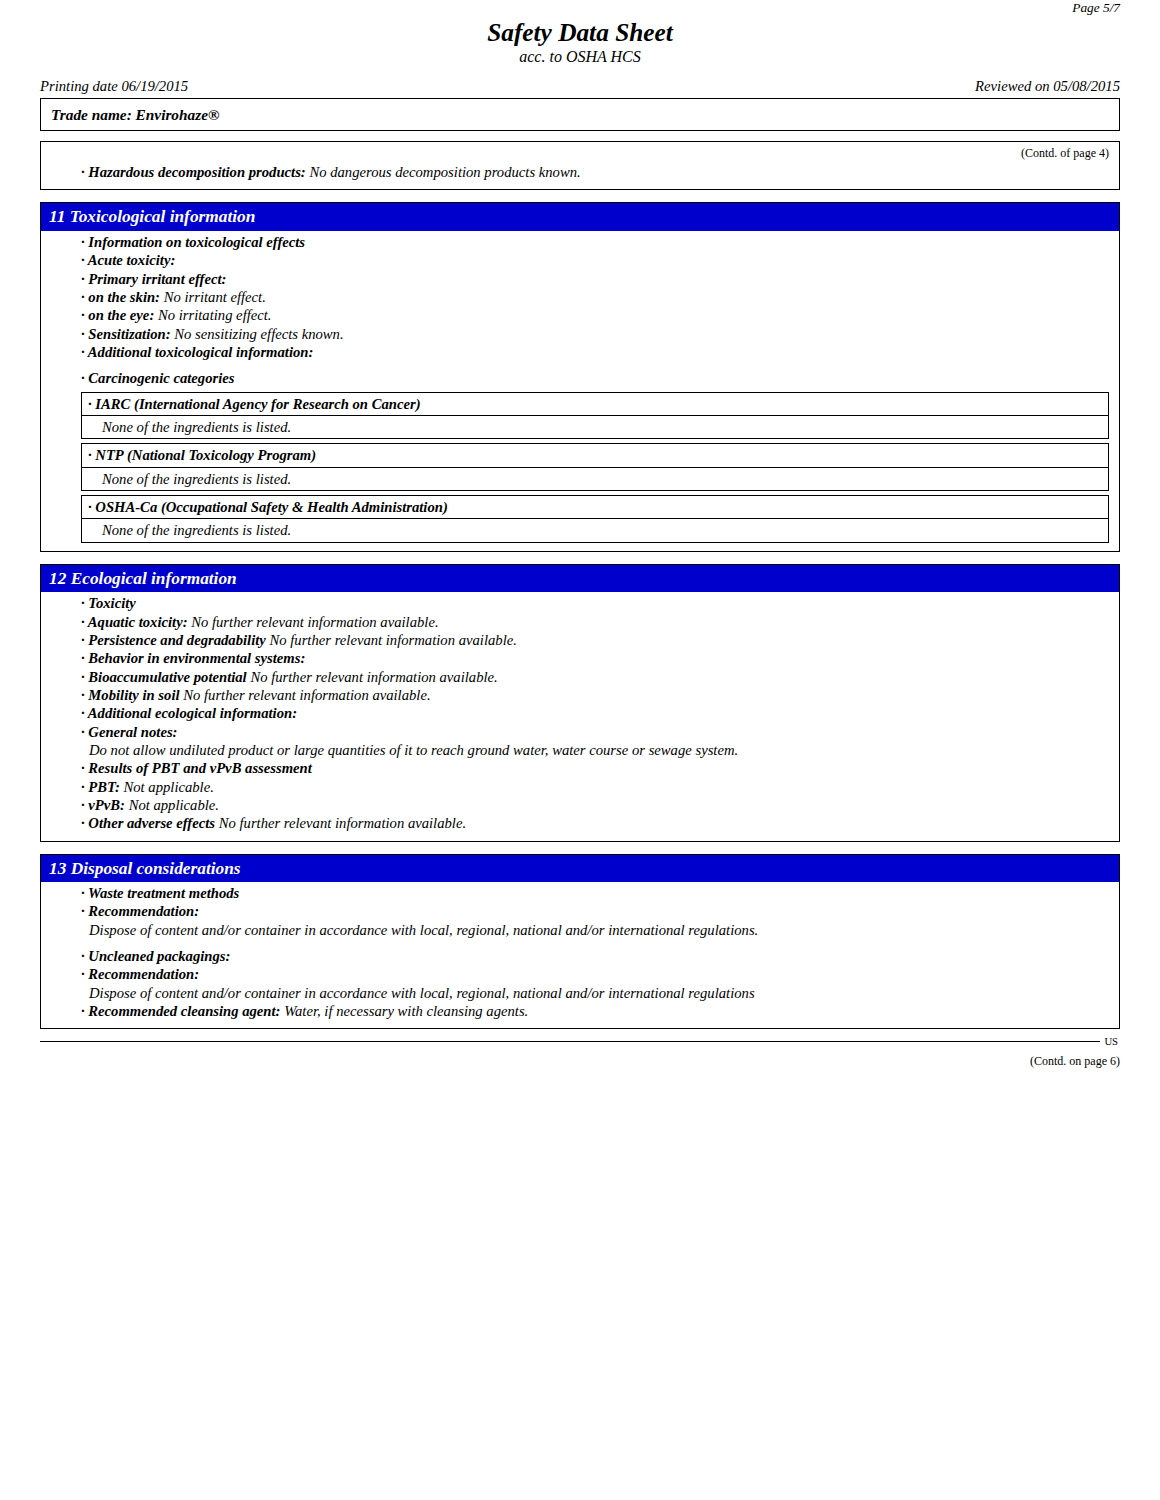Page 5/7
Safety Data Sheet
acc. to OSHA HCS
Printing date 06/19/2015 Reviewed on 05/08/2015
Trade name: Envirohaze®
(Contd. of page 4)
· Hazardous decomposition products: No dangerous decomposition products known.
11 Toxicological information
· Information on toxicological effects
· Acute toxicity:
· Primary irritant effect:
· on the skin: No irritant effect.
· on the eye: No irritating effect.
· Sensitization: No sensitizing effects known.
· Additional toxicological information:
· Carcinogenic categories
· IARC (International Agency for Research on Cancer)
None of the ingredients is listed.
· NTP (National Toxicology Program)
None of the ingredients is listed.
· OSHA-Ca (Occupational Safety & Health Administration)
None of the ingredients is listed.
12 Ecological information
· Toxicity
· Aquatic toxicity: No further relevant information available.
· Persistence and degradability No further relevant information available.
· Behavior in environmental systems:
· Bioaccumulative potential No further relevant information available.
· Mobility in soil No further relevant information available.
· Additional ecological information:
· General notes:
Do not allow undiluted product or large quantities of it to reach ground water, water course or sewage system.
· Results of PBT and vPvB assessment
· PBT: Not applicable.
· vPvB: Not applicable.
· Other adverse effects No further relevant information available.
13 Disposal considerations
· Waste treatment methods
· Recommendation:
Dispose of content and/or container in accordance with local, regional, national and/or international regulations.
· Uncleaned packagings:
· Recommendation:
Dispose of content and/or container in accordance with local, regional, national and/or international regulations
· Recommended cleansing agent: Water, if necessary with cleansing agents.
US
(Contd. on page 6)